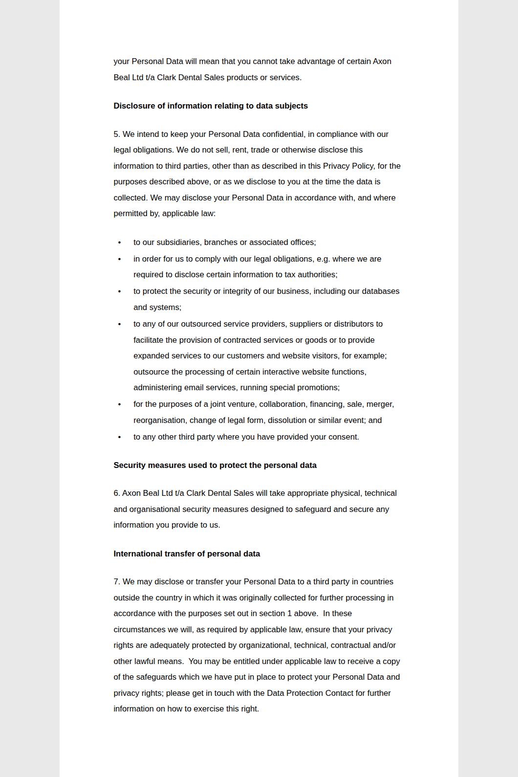your Personal Data will mean that you cannot take advantage of certain Axon Beal Ltd t/a Clark Dental Sales products or services.
Disclosure of information relating to data subjects
5. We intend to keep your Personal Data confidential, in compliance with our legal obligations. We do not sell, rent, trade or otherwise disclose this information to third parties, other than as described in this Privacy Policy, for the purposes described above, or as we disclose to you at the time the data is collected. We may disclose your Personal Data in accordance with, and where permitted by, applicable law:
to our subsidiaries, branches or associated offices;
in order for us to comply with our legal obligations, e.g. where we are required to disclose certain information to tax authorities;
to protect the security or integrity of our business, including our databases and systems;
to any of our outsourced service providers, suppliers or distributors to facilitate the provision of contracted services or goods or to provide expanded services to our customers and website visitors, for example; outsource the processing of certain interactive website functions, administering email services, running special promotions;
for the purposes of a joint venture, collaboration, financing, sale, merger, reorganisation, change of legal form, dissolution or similar event; and
to any other third party where you have provided your consent.
Security measures used to protect the personal data
6. Axon Beal Ltd t/a Clark Dental Sales will take appropriate physical, technical and organisational security measures designed to safeguard and secure any information you provide to us.
International transfer of personal data
7. We may disclose or transfer your Personal Data to a third party in countries outside the country in which it was originally collected for further processing in accordance with the purposes set out in section 1 above. In these circumstances we will, as required by applicable law, ensure that your privacy rights are adequately protected by organizational, technical, contractual and/or other lawful means. You may be entitled under applicable law to receive a copy of the safeguards which we have put in place to protect your Personal Data and privacy rights; please get in touch with the Data Protection Contact for further information on how to exercise this right.